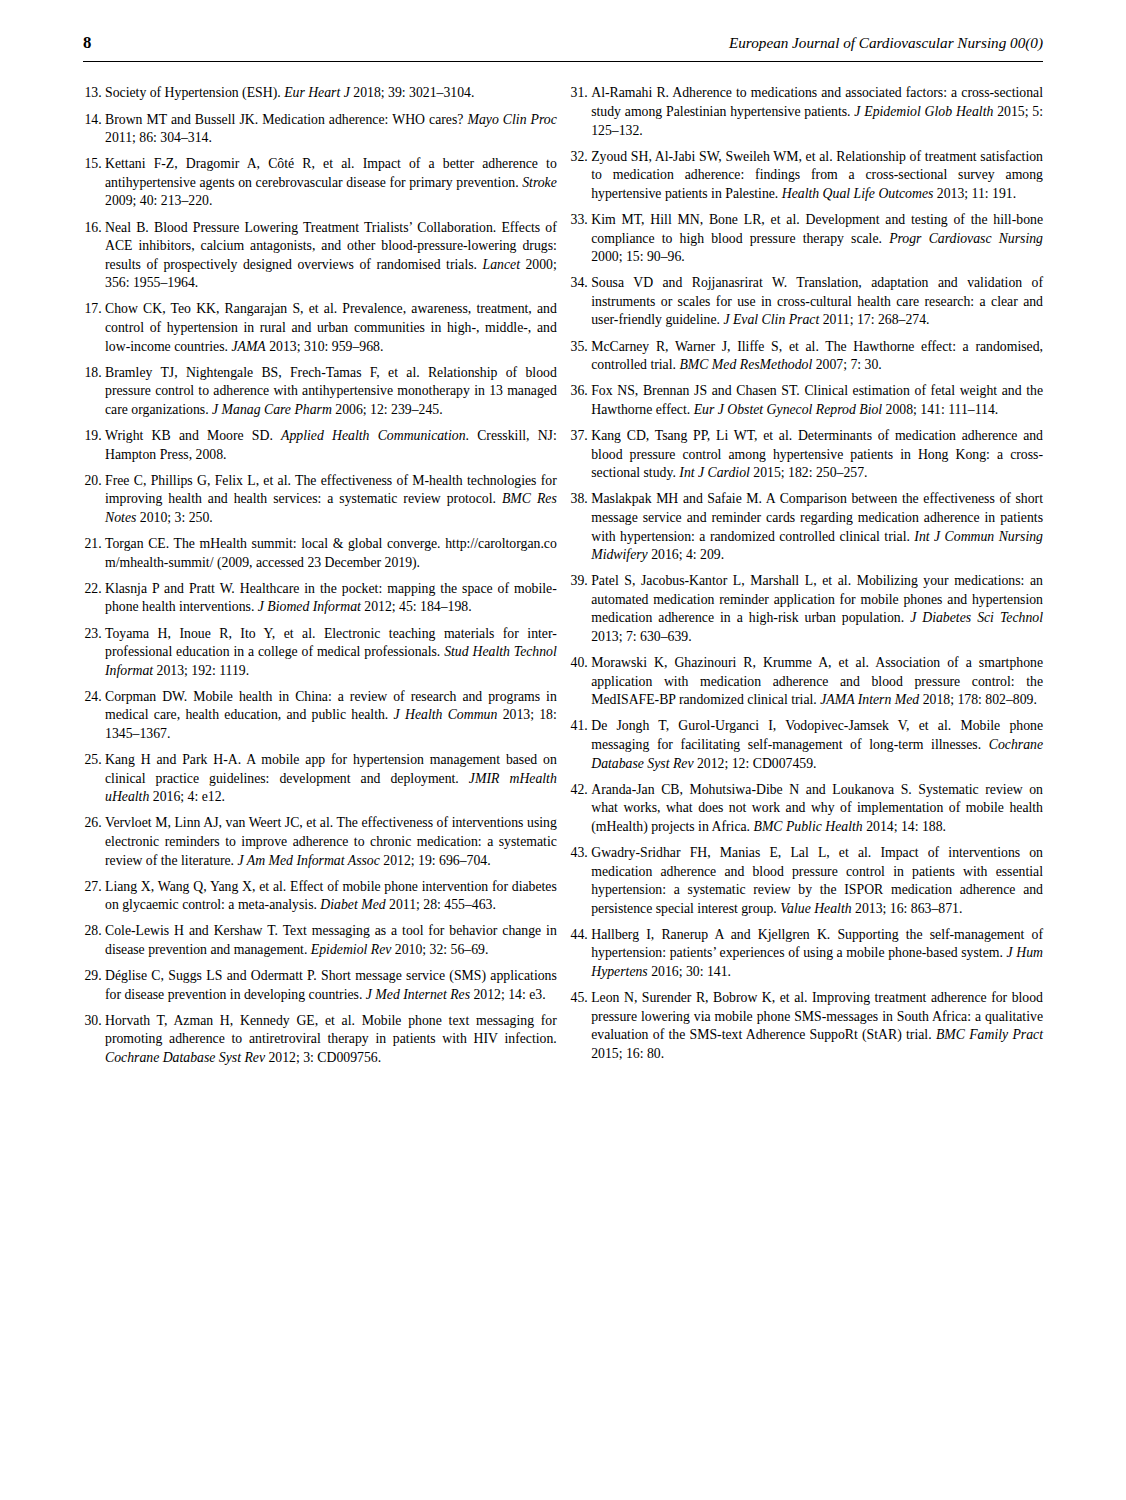8 European Journal of Cardiovascular Nursing 00(0)
Society of Hypertension (ESH). Eur Heart J 2018; 39: 3021–3104.
Brown MT and Bussell JK. Medication adherence: WHO cares? Mayo Clin Proc 2011; 86: 304–314.
Kettani F-Z, Dragomir A, Côté R, et al. Impact of a better adherence to antihypertensive agents on cerebrovascular disease for primary prevention. Stroke 2009; 40: 213–220.
Neal B. Blood Pressure Lowering Treatment Trialists’ Collaboration. Effects of ACE inhibitors, calcium antagonists, and other blood-pressure-lowering drugs: results of prospectively designed overviews of randomised trials. Lancet 2000; 356: 1955–1964.
Chow CK, Teo KK, Rangarajan S, et al. Prevalence, awareness, treatment, and control of hypertension in rural and urban communities in high-, middle-, and low-income countries. JAMA 2013; 310: 959–968.
Bramley TJ, Nightengale BS, Frech-Tamas F, et al. Relationship of blood pressure control to adherence with antihypertensive monotherapy in 13 managed care organizations. J Manag Care Pharm 2006; 12: 239–245.
Wright KB and Moore SD. Applied Health Communication. Cresskill, NJ: Hampton Press, 2008.
Free C, Phillips G, Felix L, et al. The effectiveness of M-health technologies for improving health and health services: a systematic review protocol. BMC Res Notes 2010; 3: 250.
Torgan CE. The mHealth summit: local & global converge. http://caroltorgan.com/mhealth-summit/ (2009, accessed 23 December 2019).
Klasnja P and Pratt W. Healthcare in the pocket: mapping the space of mobile-phone health interventions. J Biomed Informat 2012; 45: 184–198.
Toyama H, Inoue R, Ito Y, et al. Electronic teaching materials for inter-professional education in a college of medical professionals. Stud Health Technol Informat 2013; 192: 1119.
Corpman DW. Mobile health in China: a review of research and programs in medical care, health education, and public health. J Health Commun 2013; 18: 1345–1367.
Kang H and Park H-A. A mobile app for hypertension management based on clinical practice guidelines: development and deployment. JMIR mHealth uHealth 2016; 4: e12.
Vervloet M, Linn AJ, van Weert JC, et al. The effectiveness of interventions using electronic reminders to improve adherence to chronic medication: a systematic review of the literature. J Am Med Informat Assoc 2012; 19: 696–704.
Liang X, Wang Q, Yang X, et al. Effect of mobile phone intervention for diabetes on glycaemic control: a meta-analysis. Diabet Med 2011; 28: 455–463.
Cole-Lewis H and Kershaw T. Text messaging as a tool for behavior change in disease prevention and management. Epidemiol Rev 2010; 32: 56–69.
Déglise C, Suggs LS and Odermatt P. Short message service (SMS) applications for disease prevention in developing countries. J Med Internet Res 2012; 14: e3.
Horvath T, Azman H, Kennedy GE, et al. Mobile phone text messaging for promoting adherence to antiretroviral therapy in patients with HIV infection. Cochrane Database Syst Rev 2012; 3: CD009756.
Al-Ramahi R. Adherence to medications and associated factors: a cross-sectional study among Palestinian hypertensive patients. J Epidemiol Glob Health 2015; 5: 125–132.
Zyoud SH, Al-Jabi SW, Sweileh WM, et al. Relationship of treatment satisfaction to medication adherence: findings from a cross-sectional survey among hypertensive patients in Palestine. Health Qual Life Outcomes 2013; 11: 191.
Kim MT, Hill MN, Bone LR, et al. Development and testing of the hill-bone compliance to high blood pressure therapy scale. Progr Cardiovasc Nursing 2000; 15: 90–96.
Sousa VD and Rojjanasrirat W. Translation, adaptation and validation of instruments or scales for use in cross-cultural health care research: a clear and user-friendly guideline. J Eval Clin Pract 2011; 17: 268–274.
McCarney R, Warner J, Iliffe S, et al. The Hawthorne effect: a randomised, controlled trial. BMC Med ResMethodol 2007; 7: 30.
Fox NS, Brennan JS and Chasen ST. Clinical estimation of fetal weight and the Hawthorne effect. Eur J Obstet Gynecol Reprod Biol 2008; 141: 111–114.
Kang CD, Tsang PP, Li WT, et al. Determinants of medication adherence and blood pressure control among hypertensive patients in Hong Kong: a cross-sectional study. Int J Cardiol 2015; 182: 250–257.
Maslakpak MH and Safaie M. A Comparison between the effectiveness of short message service and reminder cards regarding medication adherence in patients with hypertension: a randomized controlled clinical trial. Int J Commun Nursing Midwifery 2016; 4: 209.
Patel S, Jacobus-Kantor L, Marshall L, et al. Mobilizing your medications: an automated medication reminder application for mobile phones and hypertension medication adherence in a high-risk urban population. J Diabetes Sci Technol 2013; 7: 630–639.
Morawski K, Ghazinouri R, Krumme A, et al. Association of a smartphone application with medication adherence and blood pressure control: the MedISAFE-BP randomized clinical trial. JAMA Intern Med 2018; 178: 802–809.
De Jongh T, Gurol-Urganci I, Vodopivec-Jamsek V, et al. Mobile phone messaging for facilitating self-management of long-term illnesses. Cochrane Database Syst Rev 2012; 12: CD007459.
Aranda-Jan CB, Mohutsiwa-Dibe N and Loukanova S. Systematic review on what works, what does not work and why of implementation of mobile health (mHealth) projects in Africa. BMC Public Health 2014; 14: 188.
Gwadry-Sridhar FH, Manias E, Lal L, et al. Impact of interventions on medication adherence and blood pressure control in patients with essential hypertension: a systematic review by the ISPOR medication adherence and persistence special interest group. Value Health 2013; 16: 863–871.
Hallberg I, Ranerup A and Kjellgren K. Supporting the self-management of hypertension: patients’ experiences of using a mobile phone-based system. J Hum Hypertens 2016; 30: 141.
Leon N, Surender R, Bobrow K, et al. Improving treatment adherence for blood pressure lowering via mobile phone SMS-messages in South Africa: a qualitative evaluation of the SMS-text Adherence SuppoRt (StAR) trial. BMC Family Pract 2015; 16: 80.